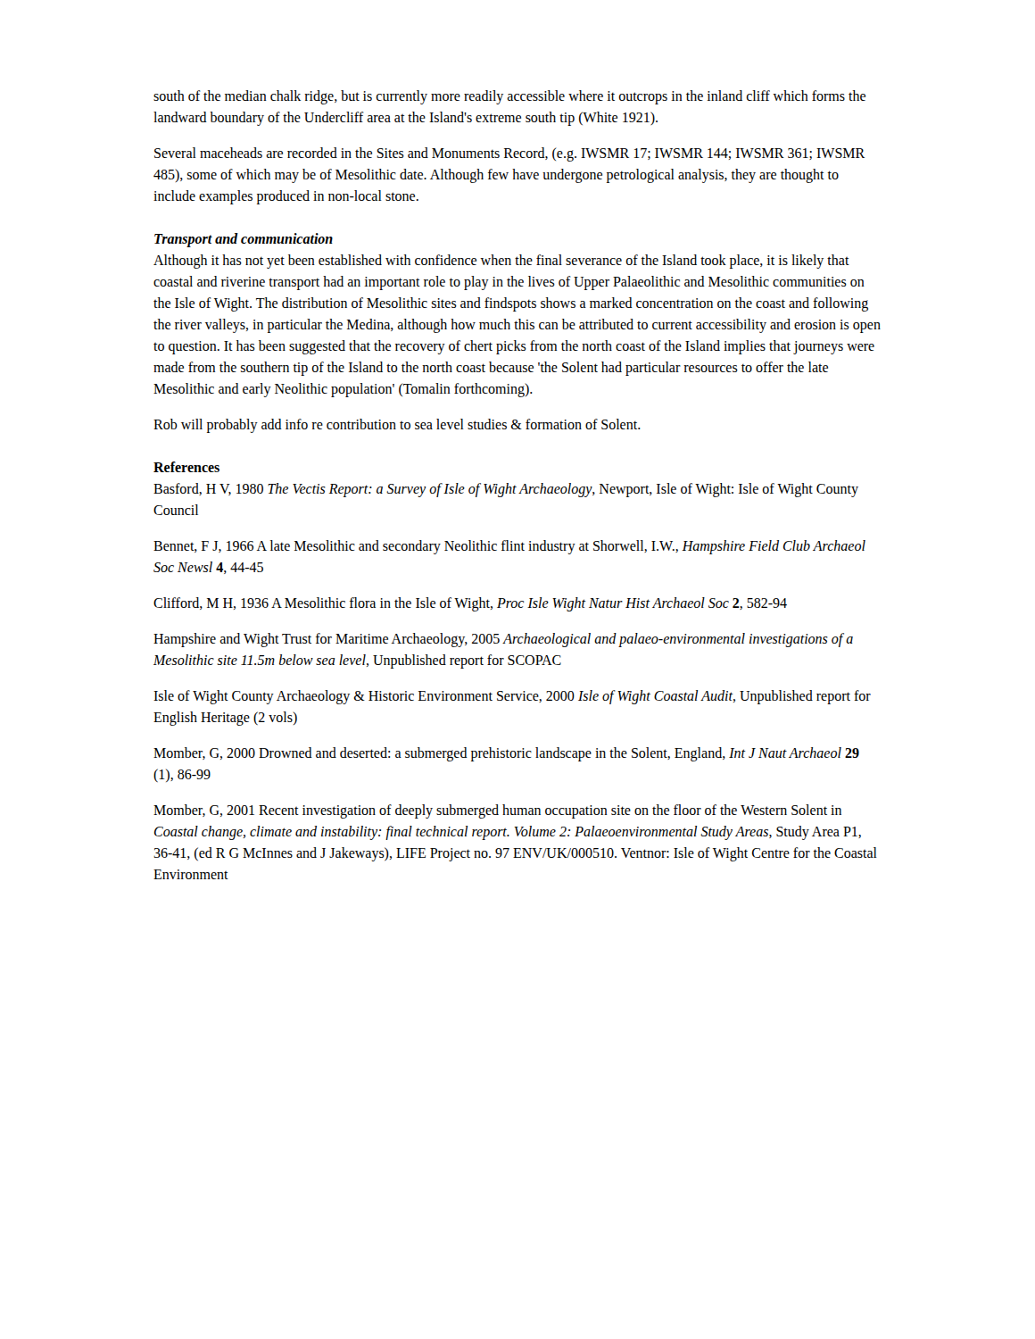south of the median chalk ridge, but is currently more readily accessible where it outcrops in the inland cliff which forms the landward boundary of the Undercliff area at the Island's extreme south tip (White 1921).
Several maceheads are recorded in the Sites and Monuments Record, (e.g. IWSMR 17; IWSMR 144; IWSMR 361; IWSMR 485), some of which may be of Mesolithic date. Although few have undergone petrological analysis, they are thought to include examples produced in non-local stone.
Transport and communication
Although it has not yet been established with confidence when the final severance of the Island took place, it is likely that coastal and riverine transport had an important role to play in the lives of Upper Palaeolithic and Mesolithic communities on the Isle of Wight. The distribution of Mesolithic sites and findspots shows a marked concentration on the coast and following the river valleys, in particular the Medina, although how much this can be attributed to current accessibility and erosion is open to question. It has been suggested that the recovery of chert picks from the north coast of the Island implies that journeys were made from the southern tip of the Island to the north coast because 'the Solent had particular resources to offer the late Mesolithic and early Neolithic population' (Tomalin forthcoming).
Rob will probably add info re contribution to sea level studies & formation of Solent.
References
Basford, H V, 1980 The Vectis Report: a Survey of Isle of Wight Archaeology, Newport, Isle of Wight: Isle of Wight County Council
Bennet, F J, 1966 A late Mesolithic and secondary Neolithic flint industry at Shorwell, I.W., Hampshire Field Club Archaeol Soc Newsl 4, 44-45
Clifford, M H, 1936 A Mesolithic flora in the Isle of Wight, Proc Isle Wight Natur Hist Archaeol Soc 2, 582-94
Hampshire and Wight Trust for Maritime Archaeology, 2005 Archaeological and palaeo-environmental investigations of a Mesolithic site 11.5m below sea level, Unpublished report for SCOPAC
Isle of Wight County Archaeology & Historic Environment Service, 2000 Isle of Wight Coastal Audit, Unpublished report for English Heritage (2 vols)
Momber, G, 2000 Drowned and deserted: a submerged prehistoric landscape in the Solent, England, Int J Naut Archaeol 29 (1), 86-99
Momber, G, 2001 Recent investigation of deeply submerged human occupation site on the floor of the Western Solent in Coastal change, climate and instability: final technical report. Volume 2: Palaeoenvironmental Study Areas, Study Area P1, 36-41, (ed R G McInnes and J Jakeways), LIFE Project no. 97 ENV/UK/000510. Ventnor: Isle of Wight Centre for the Coastal Environment